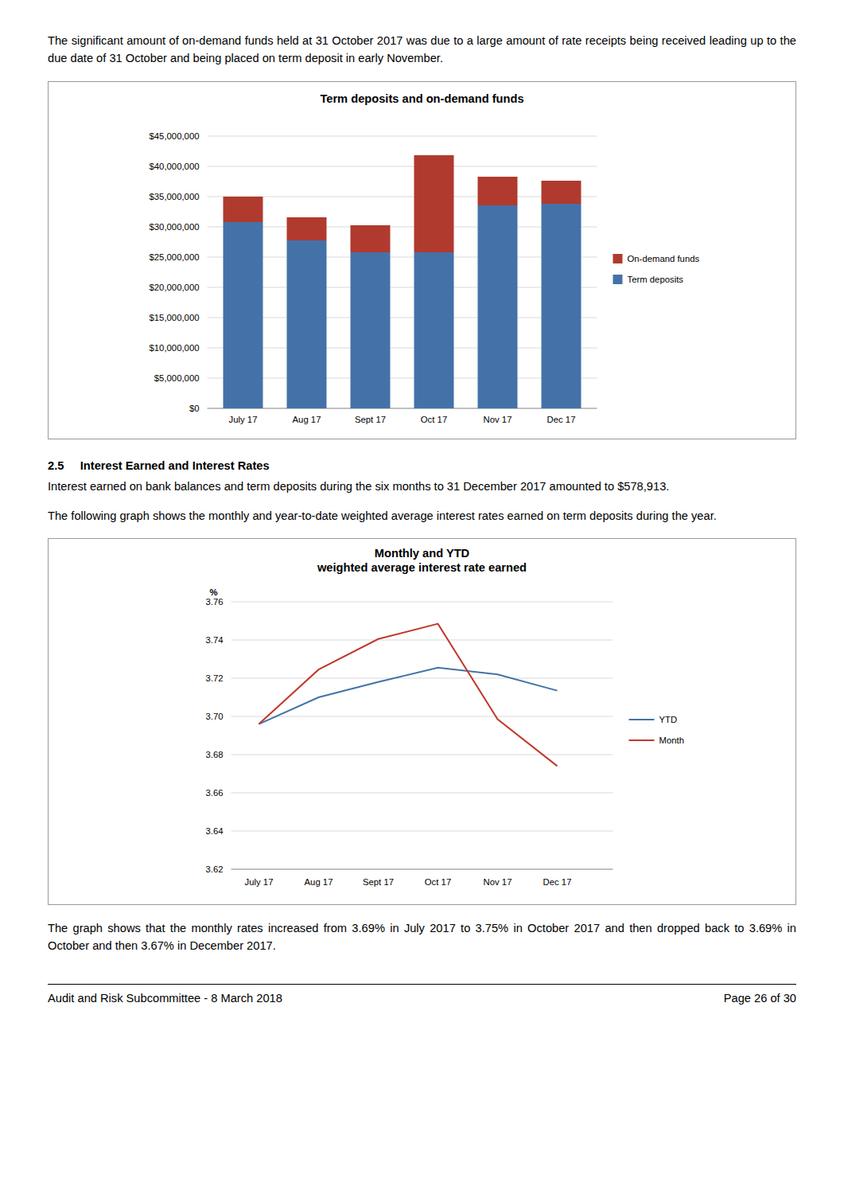The significant amount of on-demand funds held at 31 October 2017 was due to a large amount of rate receipts being received leading up to the due date of 31 October and being placed on term deposit in early November.
Term deposits and on-demand funds
$45,000,000 $40,000,000 $35,000,000 $30,000,000 $25,000,000 $20,000,000 $15,000,000 $10,000,000 $5,000,000 $0 July 17 Aug 17 Sept 17 Oct 17 Nov 17 Dec 17 On-demand funds Term deposits
2.5 Interest Earned and Interest Rates
Interest earned on bank balances and term deposits during the six months to 31 December 2017 amounted to $578,913.
The following graph shows the monthly and year-to-date weighted average interest rates earned on term deposits during the year.
Monthly and YTD
weighted average interest rate earned
% 3.76 3.74 3.72 3.70 3.68 3.66 3.64 3.62 July 17 Aug 17 Sept 17 Oct 17 Nov 17 Dec 17 YTD Month
The graph shows that the monthly rates increased from 3.69% in July 2017 to 3.75% in October 2017 and then dropped back to 3.69% in October and then 3.67% in December 2017.
Audit and Risk Subcommittee - 8 March 2018 Page 26 of 30